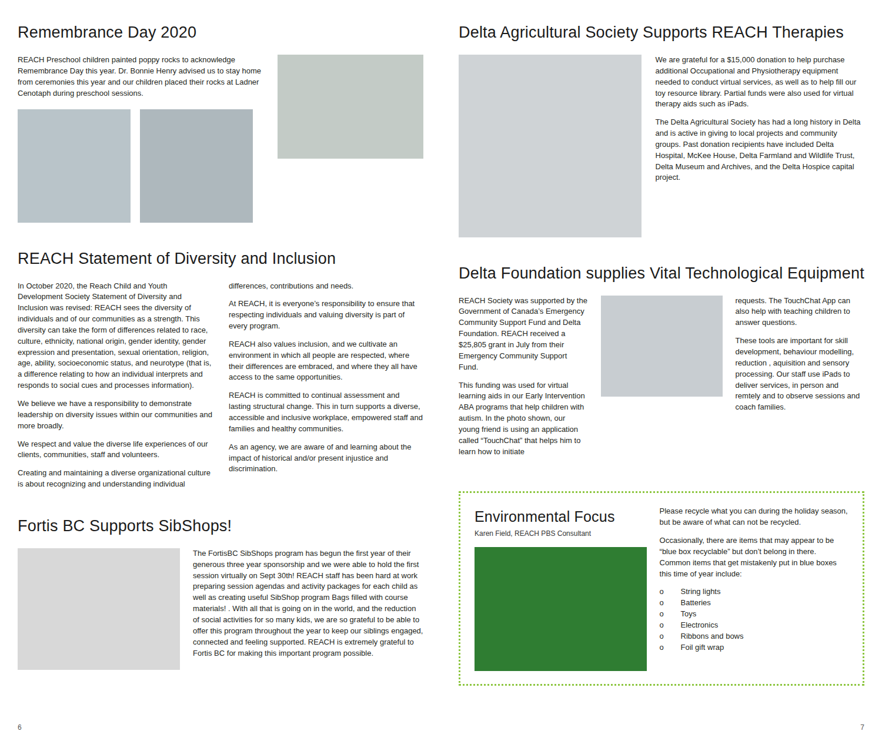Remembrance Day 2020
REACH Preschool children painted poppy rocks to acknowledge Remembrance Day this year. Dr. Bonnie Henry advised us to stay home from ceremonies this year and our children placed their rocks at Ladner Cenotaph during preschool sessions.
REACH Statement of Diversity and Inclusion
In October 2020, the Reach Child and Youth Development Society Statement of Diversity and Inclusion was revised: REACH sees the diversity of individuals and of our communities as a strength. This diversity can take the form of differences related to race, culture, ethnicity, national origin, gender identity, gender expression and presentation, sexual orientation, religion, age, ability, socioeconomic status, and neurotype (that is, a difference relating to how an individual interprets and responds to social cues and processes information).
We believe we have a responsibility to demonstrate leadership on diversity issues within our communities and more broadly.
We respect and value the diverse life experiences of our clients, communities, staff and volunteers.
Creating and maintaining a diverse organizational culture is about recognizing and understanding individual differences, contributions and needs.
At REACH, it is everyone’s responsibility to ensure that respecting individuals and valuing diversity is part of every program.
REACH also values inclusion, and we cultivate an environment in which all people are respected, where their differences are embraced, and where they all have access to the same opportunities.
REACH is committed to continual assessment and lasting structural change. This in turn supports a diverse, accessible and inclusive workplace, empowered staff and families and healthy communities.
As an agency, we are aware of and learning about the impact of historical and/or present injustice and discrimination.
Fortis BC Supports SibShops!
The FortisBC SibShops program has begun the first year of their generous three year sponsorship and we were able to hold the first session virtually on Sept 30th! REACH staff has been hard at work preparing session agendas and activity packages for each child as well as creating useful SibShop program Bags filled with course materials! . With all that is going on in the world, and the reduction of social activities for so many kids, we are so grateful to be able to offer this program throughout the year to keep our siblings engaged, connected and feeling supported. REACH is extremely grateful to Fortis BC for making this important program possible.
6
Delta Agricultural Society Supports REACH Therapies
We are grateful for a $15,000 donation to help purchase additional Occupational and Physiotherapy equipment needed to conduct virtual services, as well as to help fill our toy resource library. Partial funds were also used for virtual therapy aids such as iPads.
The Delta Agricultural Society has had a long history in Delta and is active in giving to local projects and community groups. Past donation recipients have included Delta Hospital, McKee House, Delta Farmland and Wildlife Trust, Delta Museum and Archives, and the Delta Hospice capital project.
Delta Foundation supplies Vital Technological Equipment
REACH Society was supported by the Government of Canada’s Emergency Community Support Fund and Delta Foundation. REACH received a $25,805 grant in July from their Emergency Community Support Fund.
This funding was used for virtual learning aids in our Early Intervention ABA programs that help children with autism. In the photo shown, our young friend is using an application called “TouchChat” that helps him to learn how to initiate
requests. The TouchChat App can also help with teaching children to answer questions.
These tools are important for skill development, behaviour modelling, reduction , aquisition and sensory processing. Our staff use iPads to deliver services, in person and remtely and to observe sessions and coach families.
Environmental Focus
Karen Field, REACH PBS Consultant
Please recycle what you can during the holiday season, but be aware of what can not be recycled.
Occasionally, there are items that may appear to be “blue box recyclable” but don’t belong in there. Common items that get mistakenly put in blue boxes this time of year include:
oString lights
oBatteries
oToys
oElectronics
oRibbons and bows
oFoil gift wrap
7